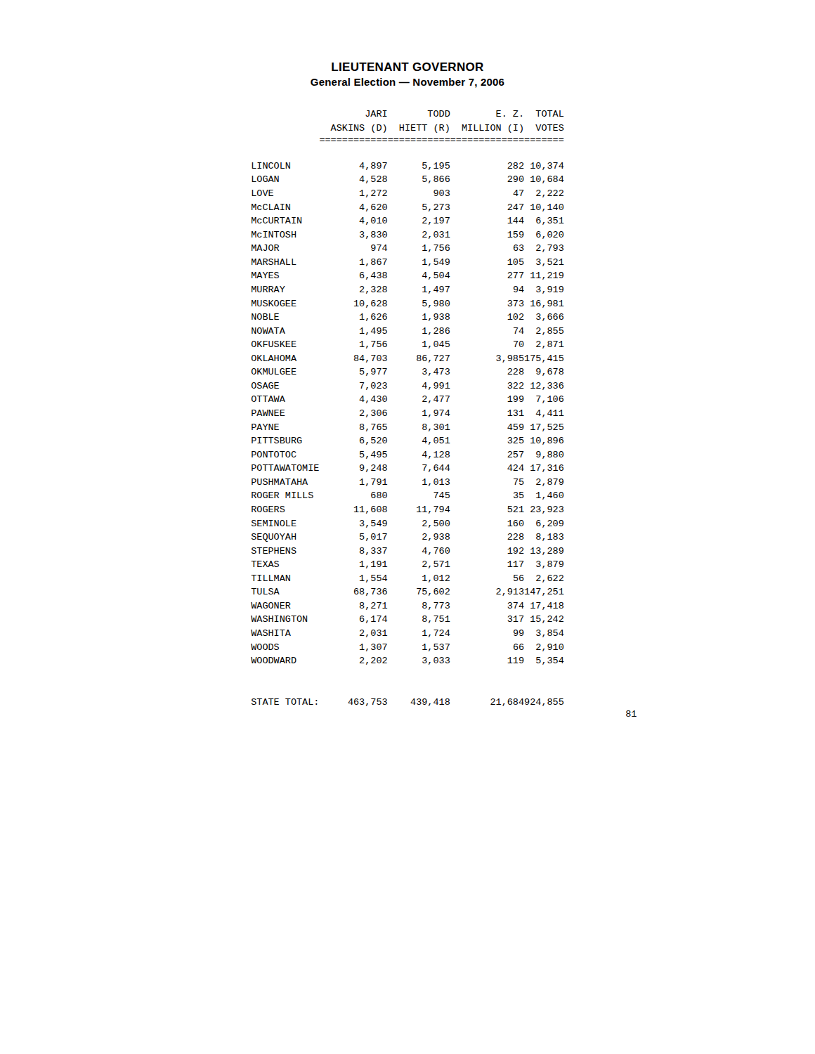LIEUTENANT GOVERNOR
General Election — November 7, 2006
| | JARI | TODD | E. Z. | TOTAL |
| --- | --- | --- | --- | --- |
| | ASKINS (D) | HIETT (R) | MILLION (I) | VOTES |
| | ============ | =========== | ============= | ======= |
| LINCOLN | 4,897 | 5,195 | 282 | 10,374 |
| LOGAN | 4,528 | 5,866 | 290 | 10,684 |
| LOVE | 1,272 | 903 | 47 | 2,222 |
| McCLAIN | 4,620 | 5,273 | 247 | 10,140 |
| McCURTAIN | 4,010 | 2,197 | 144 | 6,351 |
| McINTOSH | 3,830 | 2,031 | 159 | 6,020 |
| MAJOR | 974 | 1,756 | 63 | 2,793 |
| MARSHALL | 1,867 | 1,549 | 105 | 3,521 |
| MAYES | 6,438 | 4,504 | 277 | 11,219 |
| MURRAY | 2,328 | 1,497 | 94 | 3,919 |
| MUSKOGEE | 10,628 | 5,980 | 373 | 16,981 |
| NOBLE | 1,626 | 1,938 | 102 | 3,666 |
| NOWATA | 1,495 | 1,286 | 74 | 2,855 |
| OKFUSKEE | 1,756 | 1,045 | 70 | 2,871 |
| OKLAHOMA | 84,703 | 86,727 | 3,985 | 175,415 |
| OKMULGEE | 5,977 | 3,473 | 228 | 9,678 |
| OSAGE | 7,023 | 4,991 | 322 | 12,336 |
| OTTAWA | 4,430 | 2,477 | 199 | 7,106 |
| PAWNEE | 2,306 | 1,974 | 131 | 4,411 |
| PAYNE | 8,765 | 8,301 | 459 | 17,525 |
| PITTSBURG | 6,520 | 4,051 | 325 | 10,896 |
| PONTOTOC | 5,495 | 4,128 | 257 | 9,880 |
| POTTAWATOMIE | 9,248 | 7,644 | 424 | 17,316 |
| PUSHMATAHA | 1,791 | 1,013 | 75 | 2,879 |
| ROGER MILLS | 680 | 745 | 35 | 1,460 |
| ROGERS | 11,608 | 11,794 | 521 | 23,923 |
| SEMINOLE | 3,549 | 2,500 | 160 | 6,209 |
| SEQUOYAH | 5,017 | 2,938 | 228 | 8,183 |
| STEPHENS | 8,337 | 4,760 | 192 | 13,289 |
| TEXAS | 1,191 | 2,571 | 117 | 3,879 |
| TILLMAN | 1,554 | 1,012 | 56 | 2,622 |
| TULSA | 68,736 | 75,602 | 2,913 | 147,251 |
| WAGONER | 8,271 | 8,773 | 374 | 17,418 |
| WASHINGTON | 6,174 | 8,751 | 317 | 15,242 |
| WASHITA | 2,031 | 1,724 | 99 | 3,854 |
| WOODS | 1,307 | 1,537 | 66 | 2,910 |
| WOODWARD | 2,202 | 3,033 | 119 | 5,354 |
| STATE TOTAL: | 463,753 | 439,418 | 21,684 | 924,855 |
81